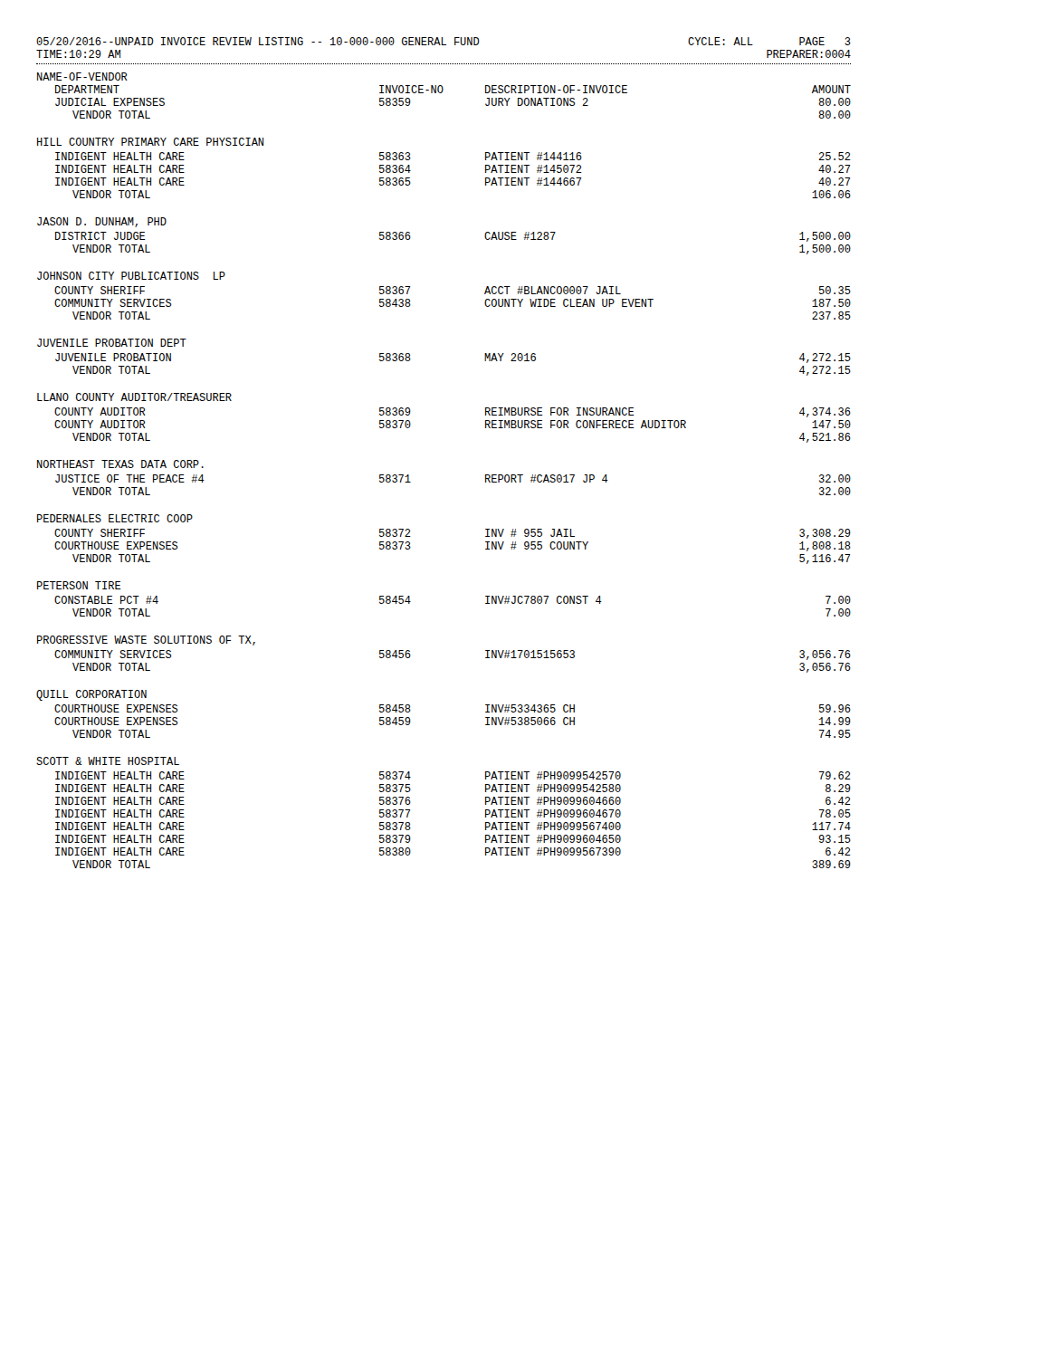05/20/2016--UNPAID INVOICE REVIEW LISTING -- 10-000-000 GENERAL FUND
CYCLE: ALL PAGE 3
TIME:10:29 AM
PREPARER:0004
| NAME-OF-VENDOR |
| DEPARTMENT | INVOICE-NO | DESCRIPTION-OF-INVOICE | AMOUNT |
| JUDICIAL EXPENSES | 58359 | JURY DONATIONS 2 | 80.00 |
| VENDOR TOTAL | | | 80.00 |
| HILL COUNTRY PRIMARY CARE PHYSICIAN |
| INDIGENT HEALTH CARE | 58363 | PATIENT #144116 | 25.52 |
| INDIGENT HEALTH CARE | 58364 | PATIENT #145072 | 40.27 |
| INDIGENT HEALTH CARE | 58365 | PATIENT #144667 | 40.27 |
| VENDOR TOTAL | | | 106.06 |
| JASON D. DUNHAM, PHD |
| DISTRICT JUDGE | 58366 | CAUSE #1287 | 1,500.00 |
| VENDOR TOTAL | | | 1,500.00 |
| JOHNSON CITY PUBLICATIONS LP |
| COUNTY SHERIFF | 58367 | ACCT #BLANCO0007 JAIL | 50.35 |
| COMMUNITY SERVICES | 58438 | COUNTY WIDE CLEAN UP EVENT | 187.50 |
| VENDOR TOTAL | | | 237.85 |
| JUVENILE PROBATION DEPT |
| JUVENILE PROBATION | 58368 | MAY 2016 | 4,272.15 |
| VENDOR TOTAL | | | 4,272.15 |
| LLANO COUNTY AUDITOR/TREASURER |
| COUNTY AUDITOR | 58369 | REIMBURSE FOR INSURANCE | 4,374.36 |
| COUNTY AUDITOR | 58370 | REIMBURSE FOR CONFERECE AUDITOR | 147.50 |
| VENDOR TOTAL | | | 4,521.86 |
| NORTHEAST TEXAS DATA CORP. |
| JUSTICE OF THE PEACE #4 | 58371 | REPORT #CAS017 JP 4 | 32.00 |
| VENDOR TOTAL | | | 32.00 |
| PEDERNALES ELECTRIC COOP |
| COUNTY SHERIFF | 58372 | INV # 955 JAIL | 3,308.29 |
| COURTHOUSE EXPENSES | 58373 | INV # 955 COUNTY | 1,808.18 |
| VENDOR TOTAL | | | 5,116.47 |
| PETERSON TIRE |
| CONSTABLE PCT #4 | 58454 | INV#JC7807 CONST 4 | 7.00 |
| VENDOR TOTAL | | | 7.00 |
| PROGRESSIVE WASTE SOLUTIONS OF TX, |
| COMMUNITY SERVICES | 58456 | INV#1701515653 | 3,056.76 |
| VENDOR TOTAL | | | 3,056.76 |
| QUILL CORPORATION |
| COURTHOUSE EXPENSES | 58458 | INV#5334365 CH | 59.96 |
| COURTHOUSE EXPENSES | 58459 | INV#5385066 CH | 14.99 |
| VENDOR TOTAL | | | 74.95 |
| SCOTT & WHITE HOSPITAL |
| INDIGENT HEALTH CARE | 58374 | PATIENT #PH9099542570 | 79.62 |
| INDIGENT HEALTH CARE | 58375 | PATIENT #PH9099542580 | 8.29 |
| INDIGENT HEALTH CARE | 58376 | PATIENT #PH9099604660 | 6.42 |
| INDIGENT HEALTH CARE | 58377 | PATIENT #PH9099604670 | 78.05 |
| INDIGENT HEALTH CARE | 58378 | PATIENT #PH9099567400 | 117.74 |
| INDIGENT HEALTH CARE | 58379 | PATIENT #PH9099604650 | 93.15 |
| INDIGENT HEALTH CARE | 58380 | PATIENT #PH9099567390 | 6.42 |
| VENDOR TOTAL | | | 389.69 |